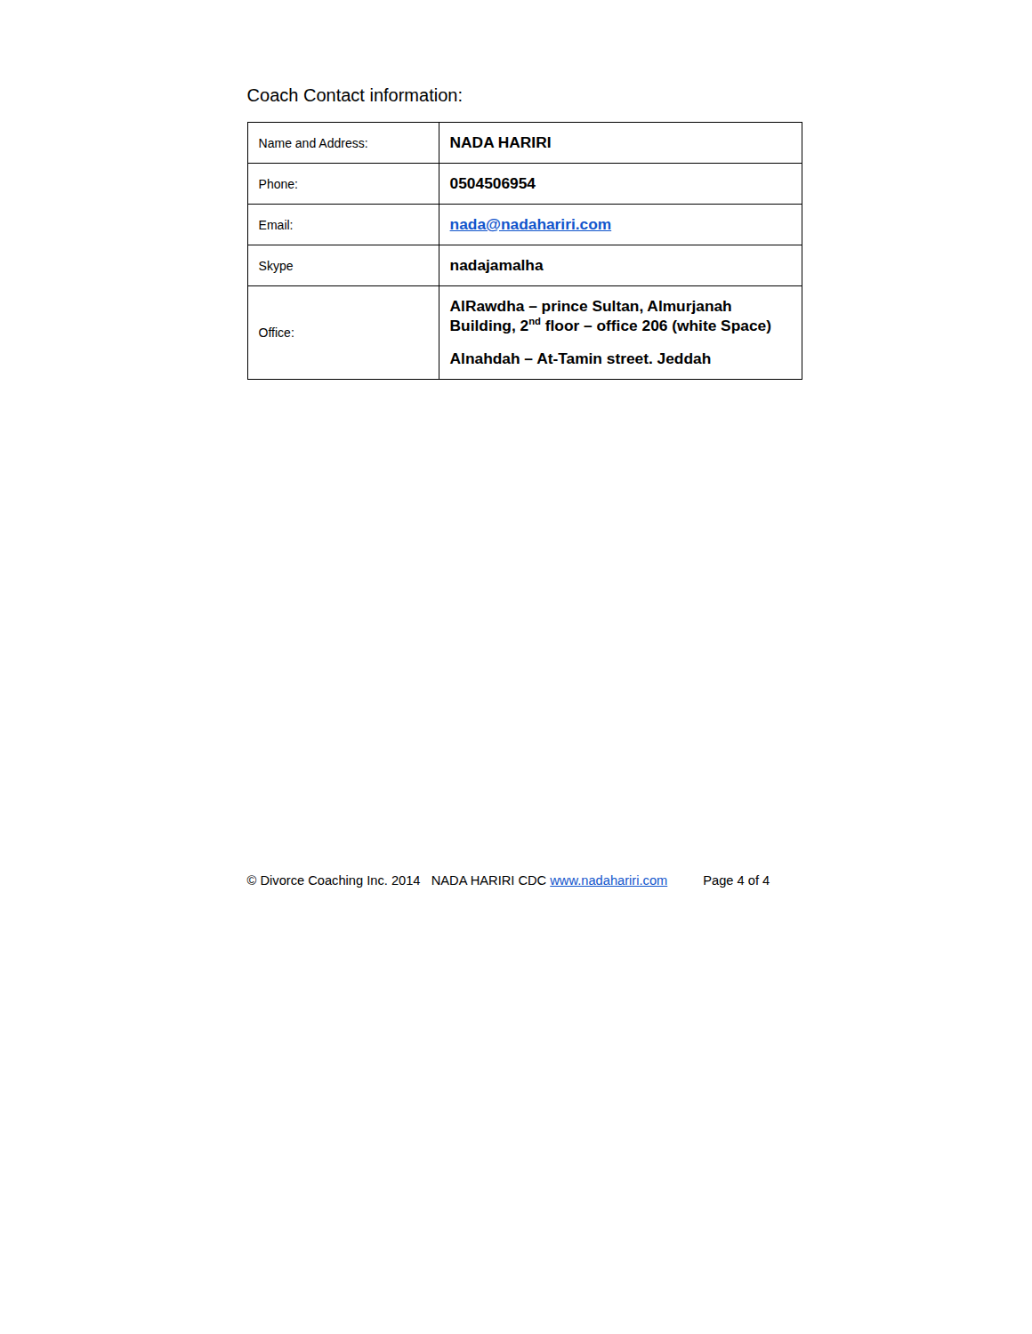Coach Contact information:
| Name and Address: | NADA HARIRI |
| Phone: | 0504506954 |
| Email: | nada@nadahariri.com |
| Skype | nadajamalha |
| Office: | AlRawdha – prince Sultan, Almurjanah Building, 2 nd floor – office 206 (white Space) Alnahdah – At-Tamin street. Jeddah |
© Divorce Coaching Inc. 2014 NADA HARIRI CDC www.nadahariri.com Page 4 of 4